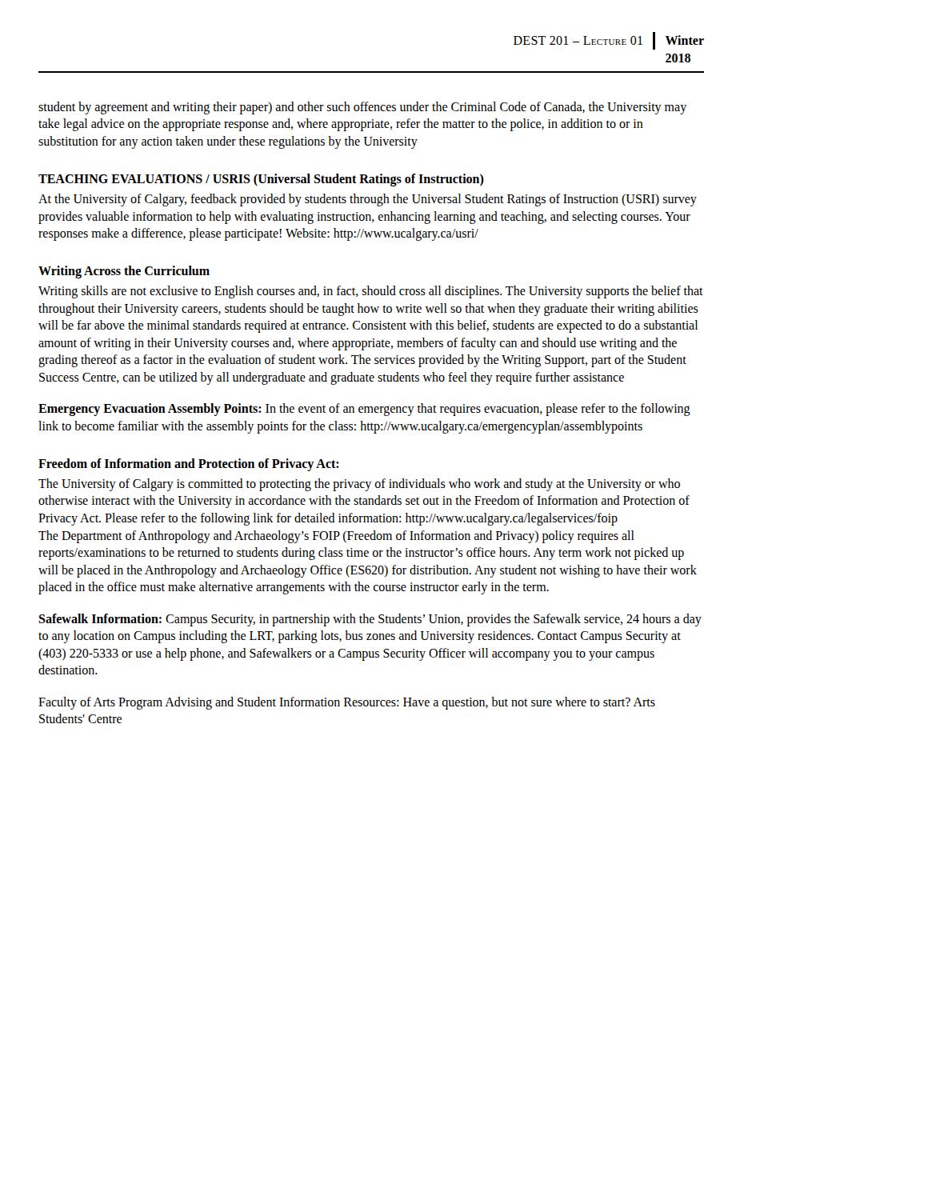DEST 201 – Lecture 01
Winter
2018
student by agreement and writing their paper) and other such offences under the Criminal Code of Canada, the University may take legal advice on the appropriate response and, where appropriate, refer the matter to the police, in addition to or in substitution for any action taken under these regulations by the University
TEACHING EVALUATIONS / USRIS (Universal Student Ratings of Instruction)
At the University of Calgary, feedback provided by students through the Universal Student Ratings of Instruction (USRI) survey provides valuable information to help with evaluating instruction, enhancing learning and teaching, and selecting courses. Your responses make a difference, please participate! Website: http://www.ucalgary.ca/usri/
Writing Across the Curriculum
Writing skills are not exclusive to English courses and, in fact, should cross all disciplines. The University supports the belief that throughout their University careers, students should be taught how to write well so that when they graduate their writing abilities will be far above the minimal standards required at entrance. Consistent with this belief, students are expected to do a substantial amount of writing in their University courses and, where appropriate, members of faculty can and should use writing and the grading thereof as a factor in the evaluation of student work. The services provided by the Writing Support, part of the Student Success Centre, can be utilized by all undergraduate and graduate students who feel they require further assistance
Emergency Evacuation Assembly Points: In the event of an emergency that requires evacuation, please refer to the following link to become familiar with the assembly points for the class: http://www.ucalgary.ca/emergencyplan/assemblypoints
Freedom of Information and Protection of Privacy Act:
The University of Calgary is committed to protecting the privacy of individuals who work and study at the University or who otherwise interact with the University in accordance with the standards set out in the Freedom of Information and Protection of Privacy Act. Please refer to the following link for detailed information: http://www.ucalgary.ca/legalservices/foip
The Department of Anthropology and Archaeology’s FOIP (Freedom of Information and Privacy) policy requires all reports/examinations to be returned to students during class time or the instructor’s office hours. Any term work not picked up will be placed in the Anthropology and Archaeology Office (ES620) for distribution. Any student not wishing to have their work placed in the office must make alternative arrangements with the course instructor early in the term.
Safewalk Information: Campus Security, in partnership with the Students’ Union, provides the Safewalk service, 24 hours a day to any location on Campus including the LRT, parking lots, bus zones and University residences. Contact Campus Security at (403) 220-5333 or use a help phone, and Safewalkers or a Campus Security Officer will accompany you to your campus destination.
Faculty of Arts Program Advising and Student Information Resources: Have a question, but not sure where to start? Arts Students' Centre